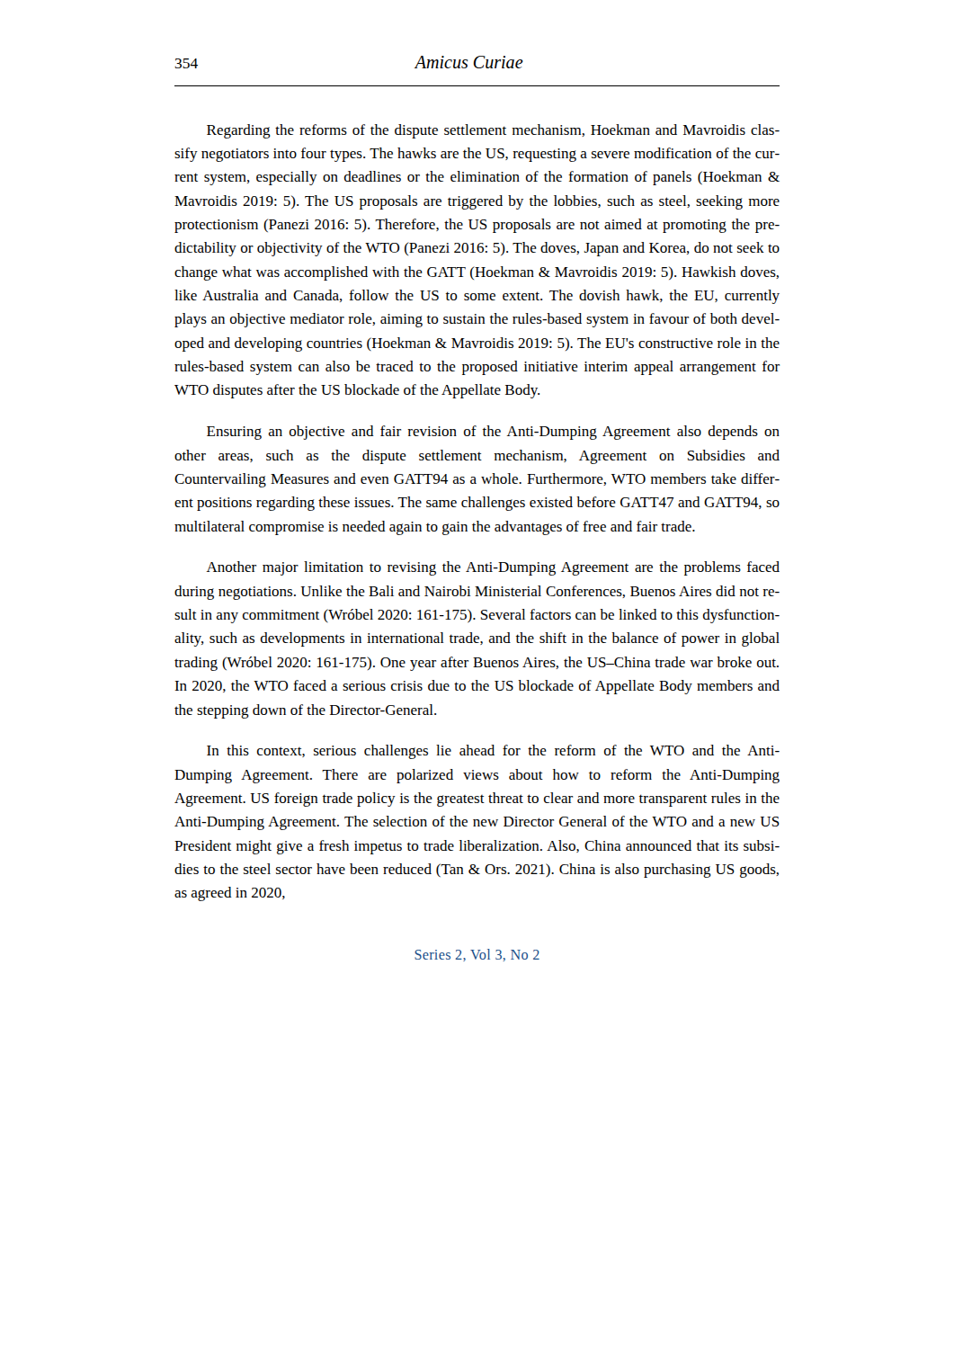354 Amicus Curiae
Regarding the reforms of the dispute settlement mechanism, Hoekman and Mavroidis classify negotiators into four types. The hawks are the US, requesting a severe modification of the current system, especially on deadlines or the elimination of the formation of panels (Hoekman & Mavroidis 2019: 5). The US proposals are triggered by the lobbies, such as steel, seeking more protectionism (Panezi 2016: 5). Therefore, the US proposals are not aimed at promoting the predictability or objectivity of the WTO (Panezi 2016: 5). The doves, Japan and Korea, do not seek to change what was accomplished with the GATT (Hoekman & Mavroidis 2019: 5). Hawkish doves, like Australia and Canada, follow the US to some extent. The dovish hawk, the EU, currently plays an objective mediator role, aiming to sustain the rules-based system in favour of both developed and developing countries (Hoekman & Mavroidis 2019: 5). The EU's constructive role in the rules-based system can also be traced to the proposed initiative interim appeal arrangement for WTO disputes after the US blockade of the Appellate Body.
Ensuring an objective and fair revision of the Anti-Dumping Agreement also depends on other areas, such as the dispute settlement mechanism, Agreement on Subsidies and Countervailing Measures and even GATT94 as a whole. Furthermore, WTO members take different positions regarding these issues. The same challenges existed before GATT47 and GATT94, so multilateral compromise is needed again to gain the advantages of free and fair trade.
Another major limitation to revising the Anti-Dumping Agreement are the problems faced during negotiations. Unlike the Bali and Nairobi Ministerial Conferences, Buenos Aires did not result in any commitment (Wróbel 2020: 161-175). Several factors can be linked to this dysfunctionality, such as developments in international trade, and the shift in the balance of power in global trading (Wróbel 2020: 161-175). One year after Buenos Aires, the US–China trade war broke out. In 2020, the WTO faced a serious crisis due to the US blockade of Appellate Body members and the stepping down of the Director-General.
In this context, serious challenges lie ahead for the reform of the WTO and the Anti-Dumping Agreement. There are polarized views about how to reform the Anti-Dumping Agreement. US foreign trade policy is the greatest threat to clear and more transparent rules in the Anti-Dumping Agreement. The selection of the new Director General of the WTO and a new US President might give a fresh impetus to trade liberalization. Also, China announced that its subsidies to the steel sector have been reduced (Tan & Ors. 2021). China is also purchasing US goods, as agreed in 2020,
Series 2, Vol 3, No 2